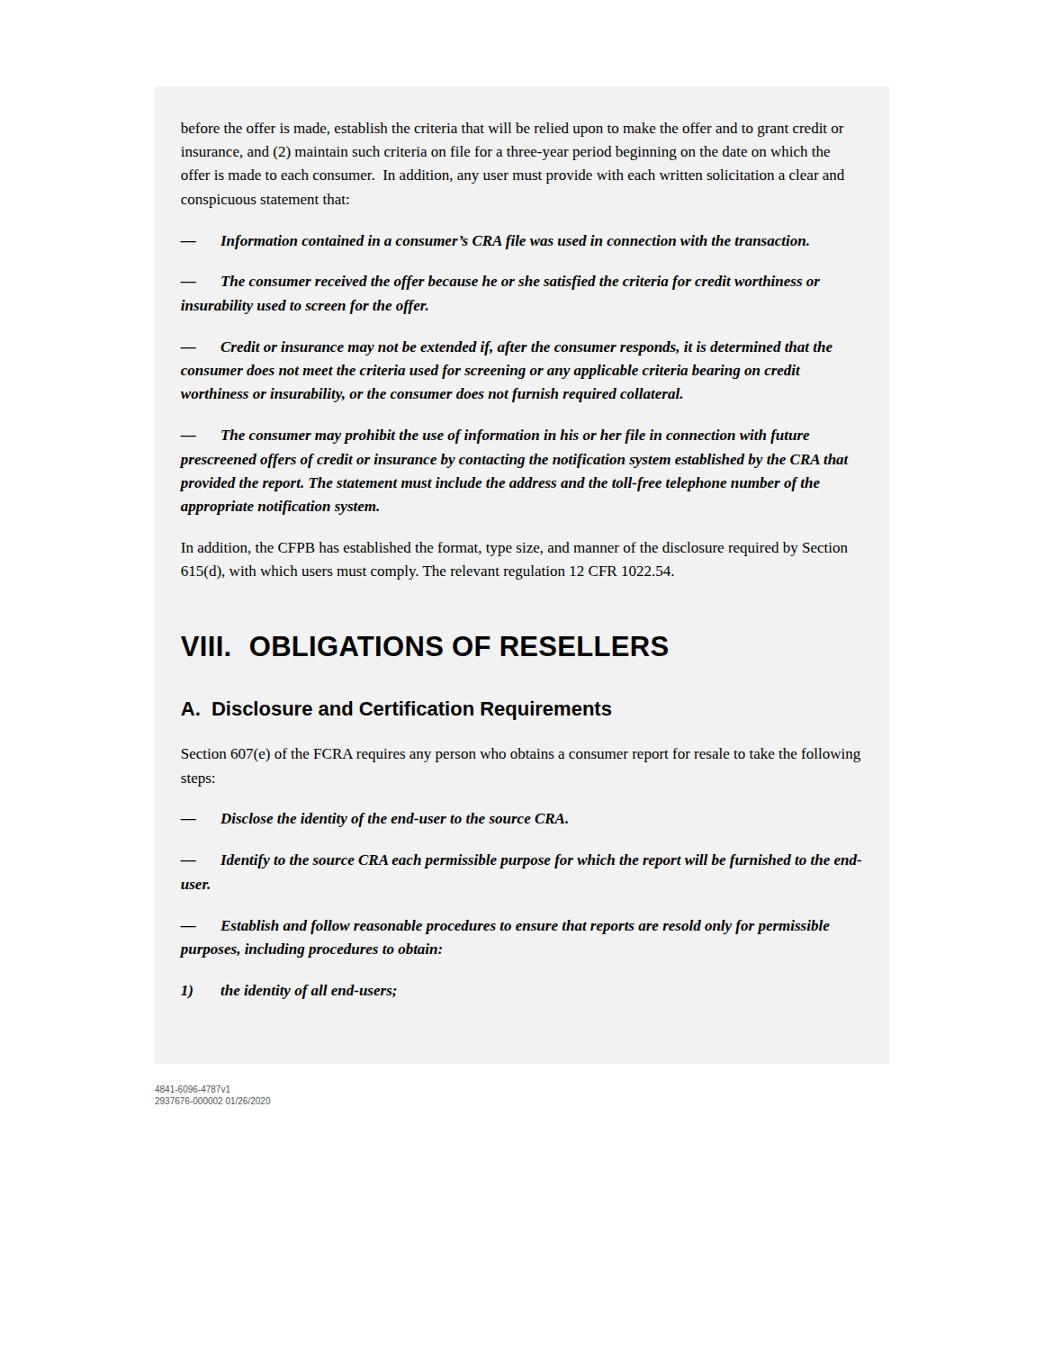before the offer is made, establish the criteria that will be relied upon to make the offer and to grant credit or insurance, and (2) maintain such criteria on file for a three-year period beginning on the date on which the offer is made to each consumer. In addition, any user must provide with each written solicitation a clear and conspicuous statement that:
—Information contained in a consumer’s CRA file was used in connection with the transaction.
—The consumer received the offer because he or she satisfied the criteria for credit worthiness or insurability used to screen for the offer.
—Credit or insurance may not be extended if, after the consumer responds, it is determined that the consumer does not meet the criteria used for screening or any applicable criteria bearing on credit worthiness or insurability, or the consumer does not furnish required collateral.
—The consumer may prohibit the use of information in his or her file in connection with future prescreened offers of credit or insurance by contacting the notification system established by the CRA that provided the report. The statement must include the address and the toll-free telephone number of the appropriate notification system.
In addition, the CFPB has established the format, type size, and manner of the disclosure required by Section 615(d), with which users must comply. The relevant regulation 12 CFR 1022.54.
VIII. OBLIGATIONS OF RESELLERS
A. Disclosure and Certification Requirements
Section 607(e) of the FCRA requires any person who obtains a consumer report for resale to take the following steps:
—Disclose the identity of the end-user to the source CRA.
—Identify to the source CRA each permissible purpose for which the report will be furnished to the end-user.
—Establish and follow reasonable procedures to ensure that reports are resold only for permissible purposes, including procedures to obtain:
1) the identity of all end-users;
4841-6096-4787v1
2937676-000002 01/26/2020